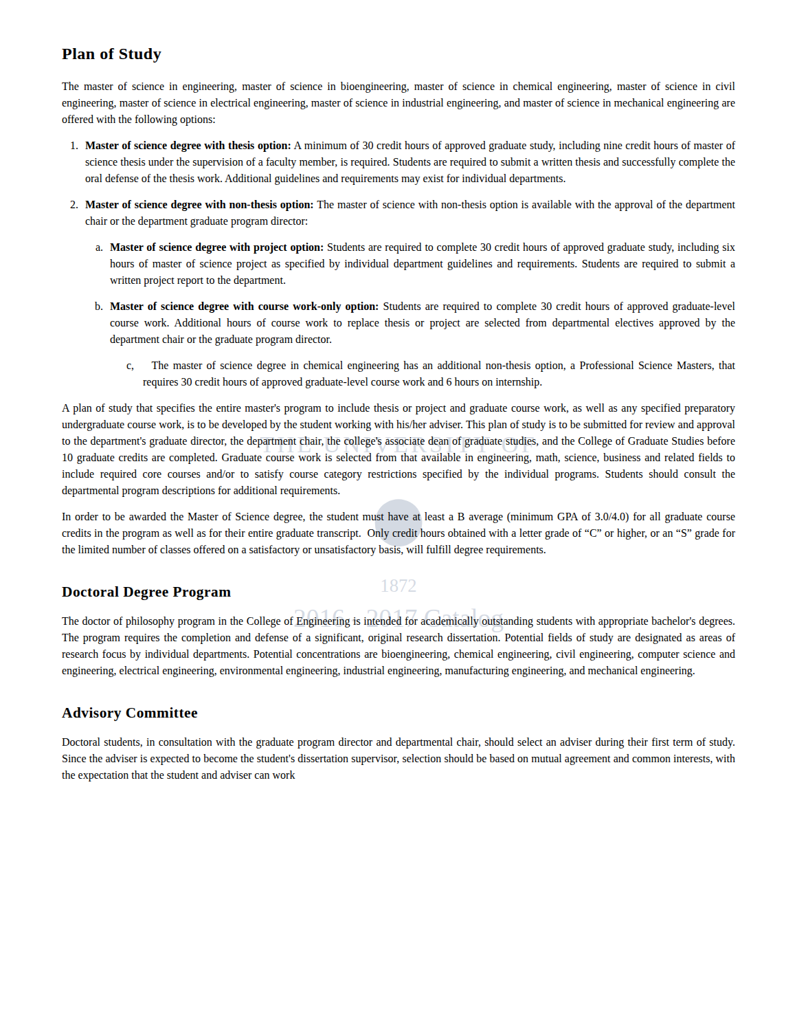THE UNIVERSITY OF
●
1872
2016 - 2017 Catalog
Plan of Study
The master of science in engineering, master of science in bioengineering, master of science in chemical engineering, master of science in civil engineering, master of science in electrical engineering, master of science in industrial engineering, and master of science in mechanical engineering are offered with the following options:
Master of science degree with thesis option: A minimum of 30 credit hours of approved graduate study, including nine credit hours of master of science thesis under the supervision of a faculty member, is required. Students are required to submit a written thesis and successfully complete the oral defense of the thesis work. Additional guidelines and requirements may exist for individual departments.
Master of science degree with non-thesis option: The master of science with non-thesis option is available with the approval of the department chair or the department graduate program director:
Master of science degree with project option: Students are required to complete 30 credit hours of approved graduate study, including six hours of master of science project as specified by individual department guidelines and requirements. Students are required to submit a written project report to the department.
Master of science degree with course work-only option: Students are required to complete 30 credit hours of approved graduate-level course work. Additional hours of course work to replace thesis or project are selected from departmental electives approved by the department chair or the graduate program director.
c, The master of science degree in chemical engineering has an additional non-thesis option, a Professional Science Masters, that requires 30 credit hours of approved graduate-level course work and 6 hours on internship.
A plan of study that specifies the entire master's program to include thesis or project and graduate course work, as well as any specified preparatory undergraduate course work, is to be developed by the student working with his/her adviser. This plan of study is to be submitted for review and approval to the department's graduate director, the department chair, the college's associate dean of graduate studies, and the College of Graduate Studies before 10 graduate credits are completed. Graduate course work is selected from that available in engineering, math, science, business and related fields to include required core courses and/or to satisfy course category restrictions specified by the individual programs. Students should consult the departmental program descriptions for additional requirements.
In order to be awarded the Master of Science degree, the student must have at least a B average (minimum GPA of 3.0/4.0) for all graduate course credits in the program as well as for their entire graduate transcript. Only credit hours obtained with a letter grade of “C” or higher, or an “S” grade for the limited number of classes offered on a satisfactory or unsatisfactory basis, will fulfill degree requirements.
Doctoral Degree Program
The doctor of philosophy program in the College of Engineering is intended for academically outstanding students with appropriate bachelor's degrees. The program requires the completion and defense of a significant, original research dissertation. Potential fields of study are designated as areas of research focus by individual departments. Potential concentrations are bioengineering, chemical engineering, civil engineering, computer science and engineering, electrical engineering, environmental engineering, industrial engineering, manufacturing engineering, and mechanical engineering.
Advisory Committee
Doctoral students, in consultation with the graduate program director and departmental chair, should select an adviser during their first term of study. Since the adviser is expected to become the student's dissertation supervisor, selection should be based on mutual agreement and common interests, with the expectation that the student and adviser can work